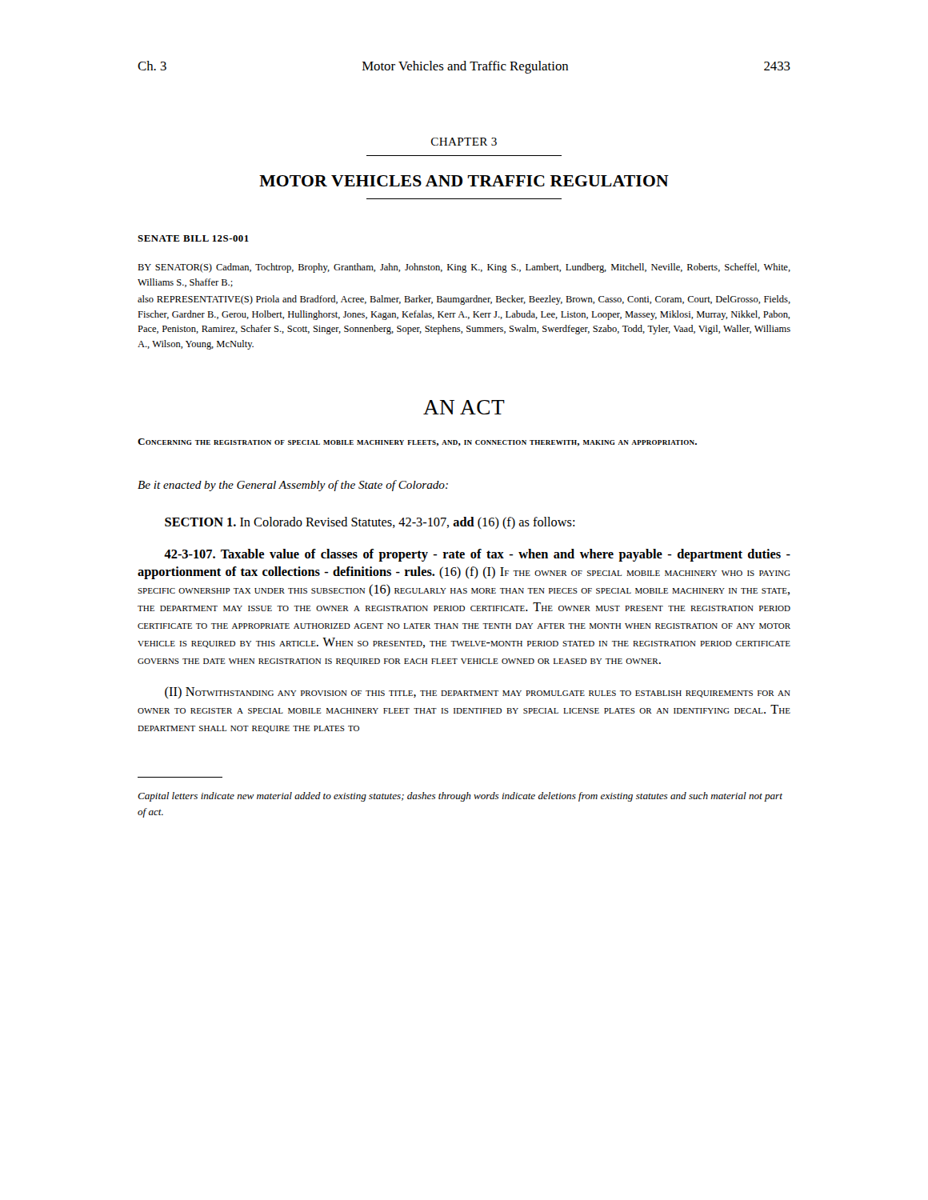Ch. 3 Motor Vehicles and Traffic Regulation 2433
CHAPTER 3
MOTOR VEHICLES AND TRAFFIC REGULATION
SENATE BILL 12S-001
BY SENATOR(S) Cadman, Tochtrop, Brophy, Grantham, Jahn, Johnston, King K., King S., Lambert, Lundberg, Mitchell, Neville, Roberts, Scheffel, White, Williams S., Shaffer B.;
also REPRESENTATIVE(S) Priola and Bradford, Acree, Balmer, Barker, Baumgardner, Becker, Beezley, Brown, Casso, Conti, Coram, Court, DelGrosso, Fields, Fischer, Gardner B., Gerou, Holbert, Hullinghorst, Jones, Kagan, Kefalas, Kerr A., Kerr J., Labuda, Lee, Liston, Looper, Massey, Miklosi, Murray, Nikkel, Pabon, Pace, Peniston, Ramirez, Schafer S., Scott, Singer, Sonnenberg, Soper, Stephens, Summers, Swalm, Swerdfeger, Szabo, Todd, Tyler, Vaad, Vigil, Waller, Williams A., Wilson, Young, McNulty.
AN ACT
Concerning the registration of special mobile machinery fleets, and, in connection therewith, making an appropriation.
Be it enacted by the General Assembly of the State of Colorado:
SECTION 1. In Colorado Revised Statutes, 42-3-107, add (16) (f) as follows:
42-3-107. Taxable value of classes of property - rate of tax - when and where payable - department duties - apportionment of tax collections - definitions - rules. (16) (f) (I) If the owner of special mobile machinery who is paying specific ownership tax under this subsection (16) regularly has more than ten pieces of special mobile machinery in the state, the department may issue to the owner a registration period certificate. The owner must present the registration period certificate to the appropriate authorized agent no later than the tenth day after the month when registration of any motor vehicle is required by this article. When so presented, the twelve-month period stated in the registration period certificate governs the date when registration is required for each fleet vehicle owned or leased by the owner.
(II) Notwithstanding any provision of this title, the department may promulgate rules to establish requirements for an owner to register a special mobile machinery fleet that is identified by special license plates or an identifying decal. The department shall not require the plates to
Capital letters indicate new material added to existing statutes; dashes through words indicate deletions from existing statutes and such material not part of act.